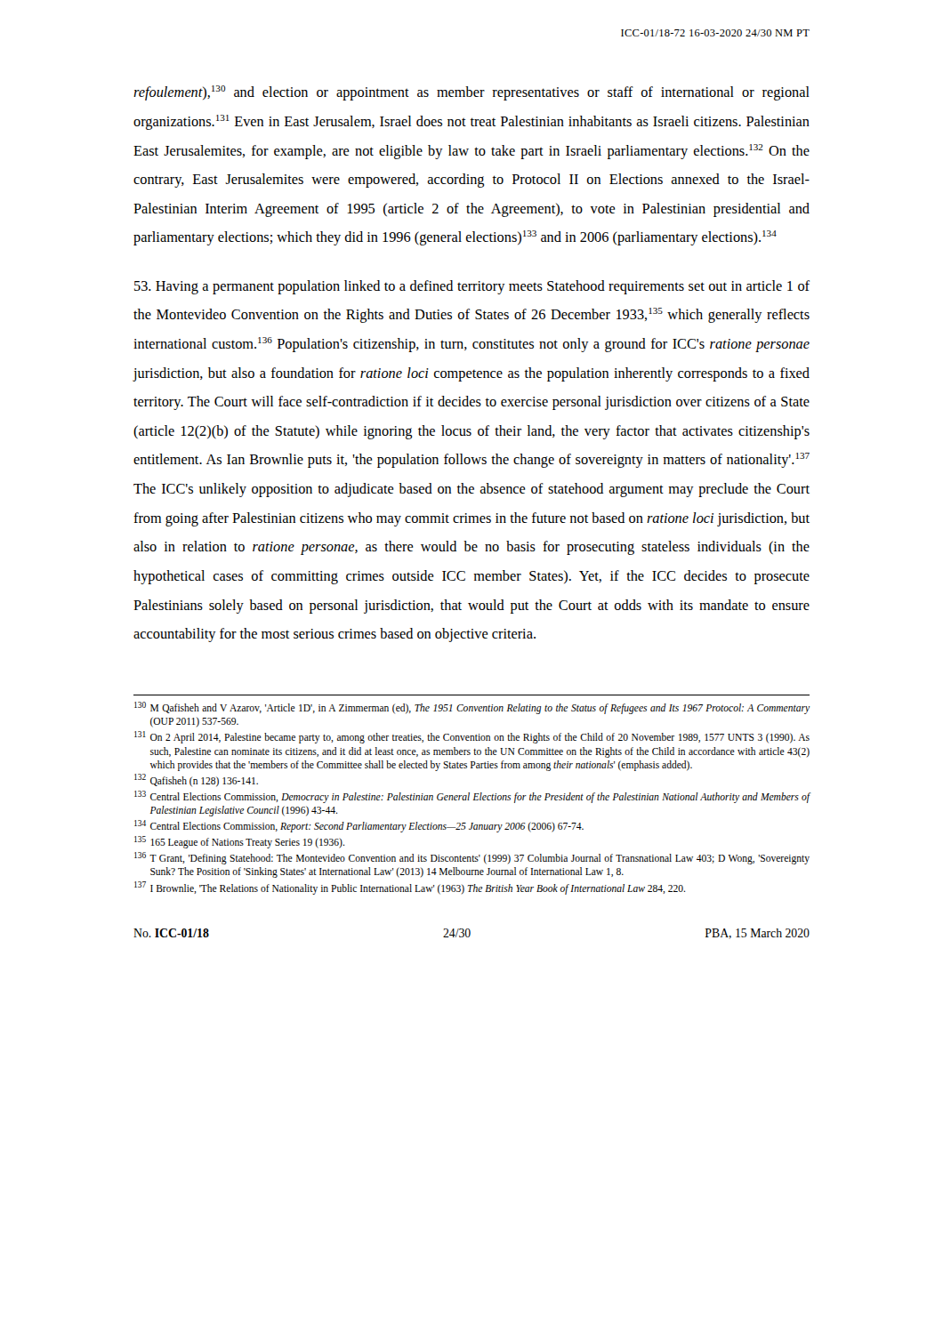ICC-01/18-72 16-03-2020 24/30 NM PT
refoulement),130 and election or appointment as member representatives or staff of international or regional organizations.131 Even in East Jerusalem, Israel does not treat Palestinian inhabitants as Israeli citizens. Palestinian East Jerusalemites, for example, are not eligible by law to take part in Israeli parliamentary elections.132 On the contrary, East Jerusalemites were empowered, according to Protocol II on Elections annexed to the Israel-Palestinian Interim Agreement of 1995 (article 2 of the Agreement), to vote in Palestinian presidential and parliamentary elections; which they did in 1996 (general elections)133 and in 2006 (parliamentary elections).134
53. Having a permanent population linked to a defined territory meets Statehood requirements set out in article 1 of the Montevideo Convention on the Rights and Duties of States of 26 December 1933,135 which generally reflects international custom.136 Population's citizenship, in turn, constitutes not only a ground for ICC's ratione personae jurisdiction, but also a foundation for ratione loci competence as the population inherently corresponds to a fixed territory. The Court will face self-contradiction if it decides to exercise personal jurisdiction over citizens of a State (article 12(2)(b) of the Statute) while ignoring the locus of their land, the very factor that activates citizenship's entitlement. As Ian Brownlie puts it, 'the population follows the change of sovereignty in matters of nationality'.137 The ICC's unlikely opposition to adjudicate based on the absence of statehood argument may preclude the Court from going after Palestinian citizens who may commit crimes in the future not based on ratione loci jurisdiction, but also in relation to ratione personae, as there would be no basis for prosecuting stateless individuals (in the hypothetical cases of committing crimes outside ICC member States). Yet, if the ICC decides to prosecute Palestinians solely based on personal jurisdiction, that would put the Court at odds with its mandate to ensure accountability for the most serious crimes based on objective criteria.
M Qafisheh and V Azarov, 'Article 1D', in A Zimmerman (ed), The 1951 Convention Relating to the Status of Refugees and Its 1967 Protocol: A Commentary (OUP 2011) 537-569.
On 2 April 2014, Palestine became party to, among other treaties, the Convention on the Rights of the Child of 20 November 1989, 1577 UNTS 3 (1990). As such, Palestine can nominate its citizens, and it did at least once, as members to the UN Committee on the Rights of the Child in accordance with article 43(2) which provides that the 'members of the Committee shall be elected by States Parties from among their nationals' (emphasis added).
Qafisheh (n 128) 136-141.
Central Elections Commission, Democracy in Palestine: Palestinian General Elections for the President of the Palestinian National Authority and Members of Palestinian Legislative Council (1996) 43-44.
Central Elections Commission, Report: Second Parliamentary Elections—25 January 2006 (2006) 67-74.
165 League of Nations Treaty Series 19 (1936).
T Grant, 'Defining Statehood: The Montevideo Convention and its Discontents' (1999) 37 Columbia Journal of Transnational Law 403; D Wong, 'Sovereignty Sunk? The Position of 'Sinking States' at International Law' (2013) 14 Melbourne Journal of International Law 1, 8.
I Brownlie, 'The Relations of Nationality in Public International Law' (1963) The British Year Book of International Law 284, 220.
No. ICC-01/18
24/30
PBA, 15 March 2020